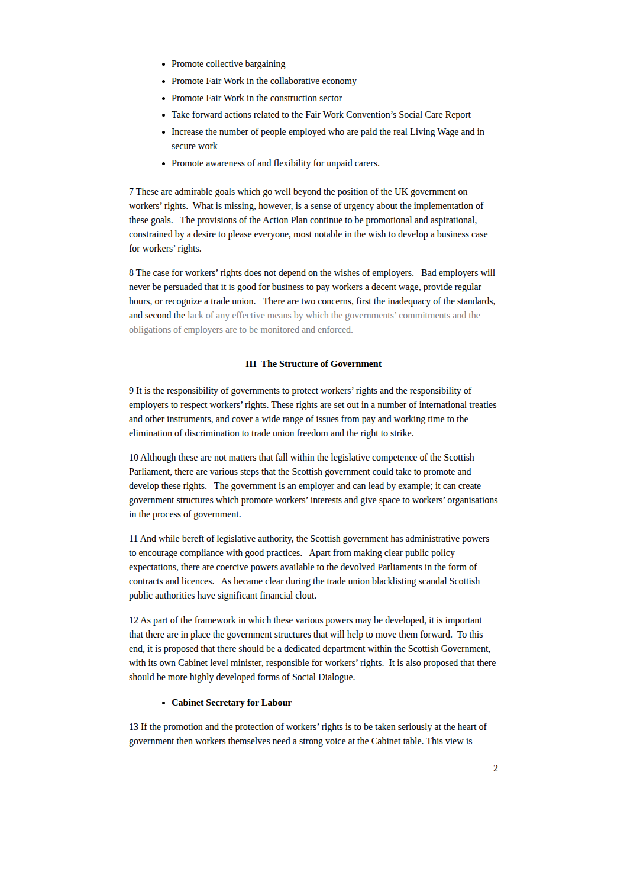Promote collective bargaining
Promote Fair Work in the collaborative economy
Promote Fair Work in the construction sector
Take forward actions related to the Fair Work Convention’s Social Care Report
Increase the number of people employed who are paid the real Living Wage and in secure work
Promote awareness of and flexibility for unpaid carers.
7 These are admirable goals which go well beyond the position of the UK government on workers’ rights. What is missing, however, is a sense of urgency about the implementation of these goals. The provisions of the Action Plan continue to be promotional and aspirational, constrained by a desire to please everyone, most notable in the wish to develop a business case for workers’ rights.
8 The case for workers’ rights does not depend on the wishes of employers. Bad employers will never be persuaded that it is good for business to pay workers a decent wage, provide regular hours, or recognize a trade union. There are two concerns, first the inadequacy of the standards, and second the lack of any effective means by which the governments’ commitments and the obligations of employers are to be monitored and enforced.
III The Structure of Government
9 It is the responsibility of governments to protect workers’ rights and the responsibility of employers to respect workers’ rights. These rights are set out in a number of international treaties and other instruments, and cover a wide range of issues from pay and working time to the elimination of discrimination to trade union freedom and the right to strike.
10 Although these are not matters that fall within the legislative competence of the Scottish Parliament, there are various steps that the Scottish government could take to promote and develop these rights. The government is an employer and can lead by example; it can create government structures which promote workers’ interests and give space to workers’ organisations in the process of government.
11 And while bereft of legislative authority, the Scottish government has administrative powers to encourage compliance with good practices. Apart from making clear public policy expectations, there are coercive powers available to the devolved Parliaments in the form of contracts and licences. As became clear during the trade union blacklisting scandal Scottish public authorities have significant financial clout.
12 As part of the framework in which these various powers may be developed, it is important that there are in place the government structures that will help to move them forward. To this end, it is proposed that there should be a dedicated department within the Scottish Government, with its own Cabinet level minister, responsible for workers’ rights. It is also proposed that there should be more highly developed forms of Social Dialogue.
Cabinet Secretary for Labour
13 If the promotion and the protection of workers’ rights is to be taken seriously at the heart of government then workers themselves need a strong voice at the Cabinet table. This view is
2